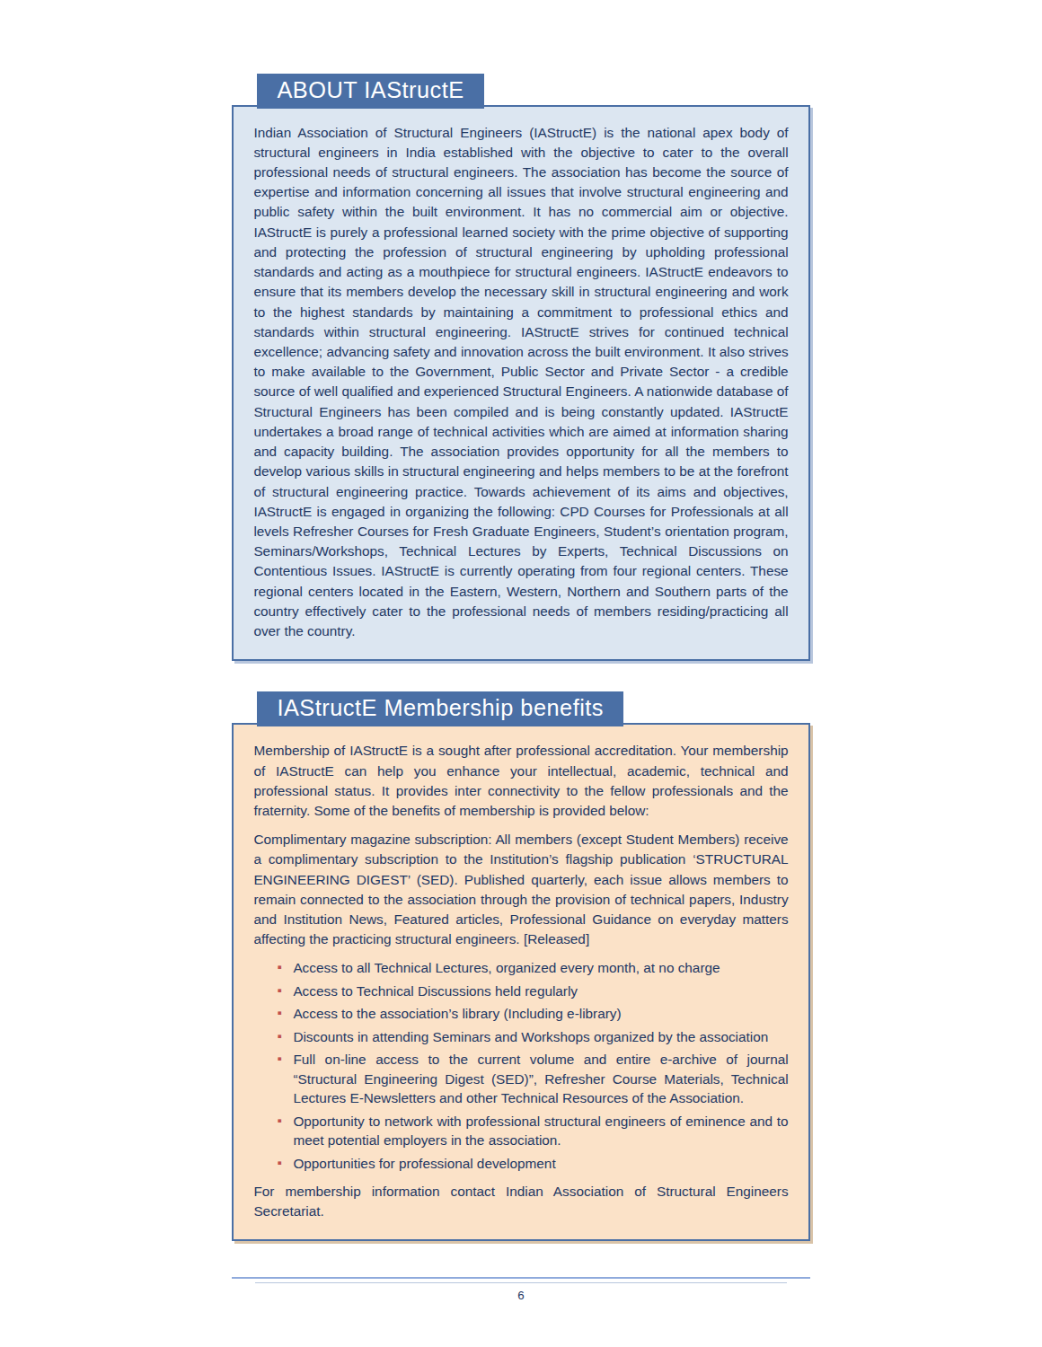ABOUT IAStructE
Indian Association of Structural Engineers (IAStructE) is the national apex body of structural engineers in India established with the objective to cater to the overall professional needs of structural engineers. The association has become the source of expertise and information concerning all issues that involve structural engineering and public safety within the built environment. It has no commercial aim or objective. IAStructE is purely a professional learned society with the prime objective of supporting and protecting the profession of structural engineering by upholding professional standards and acting as a mouthpiece for structural engineers. IAStructE endeavors to ensure that its members develop the necessary skill in structural engineering and work to the highest standards by maintaining a commitment to professional ethics and standards within structural engineering. IAStructE strives for continued technical excellence; advancing safety and innovation across the built environment. It also strives to make available to the Government, Public Sector and Private Sector - a credible source of well qualified and experienced Structural Engineers. A nationwide database of Structural Engineers has been compiled and is being constantly updated. IAStructE undertakes a broad range of technical activities which are aimed at information sharing and capacity building. The association provides opportunity for all the members to develop various skills in structural engineering and helps members to be at the forefront of structural engineering practice. Towards achievement of its aims and objectives, IAStructE is engaged in organizing the following: CPD Courses for Professionals at all levels Refresher Courses for Fresh Graduate Engineers, Student’s orientation program, Seminars/Workshops, Technical Lectures by Experts, Technical Discussions on Contentious Issues. IAStructE is currently operating from four regional centers. These regional centers located in the Eastern, Western, Northern and Southern parts of the country effectively cater to the professional needs of members residing/practicing all over the country.
IAStructE Membership benefits
Membership of IAStructE is a sought after professional accreditation. Your membership of IAStructE can help you enhance your intellectual, academic, technical and professional status. It provides inter connectivity to the fellow professionals and the fraternity. Some of the benefits of membership is provided below:
Complimentary magazine subscription: All members (except Student Members) receive a complimentary subscription to the Institution’s flagship publication ‘STRUCTURAL ENGINEERING DIGEST’ (SED). Published quarterly, each issue allows members to remain connected to the association through the provision of technical papers, Industry and Institution News, Featured articles, Professional Guidance on everyday matters affecting the practicing structural engineers. [Released]
Access to all Technical Lectures, organized every month, at no charge
Access to Technical Discussions held regularly
Access to the association’s library (Including e-library)
Discounts in attending Seminars and Workshops organized by the association
Full on-line access to the current volume and entire e-archive of journal “Structural Engineering Digest (SED)”, Refresher Course Materials, Technical Lectures E-Newsletters and other Technical Resources of the Association.
Opportunity to network with professional structural engineers of eminence and to meet potential employers in the association.
Opportunities for professional development
For membership information contact Indian Association of Structural Engineers Secretariat.
6